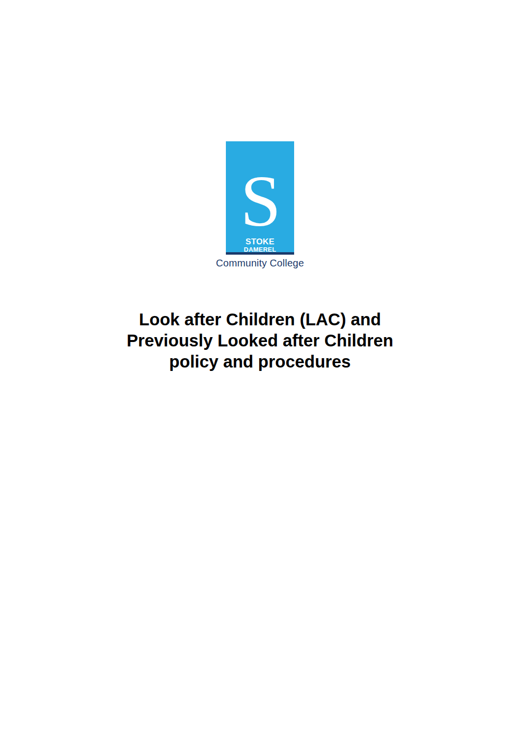S
STOKE
DAMEREL
Community College
Look after Children (LAC) and Previously Looked after Children policy and procedures